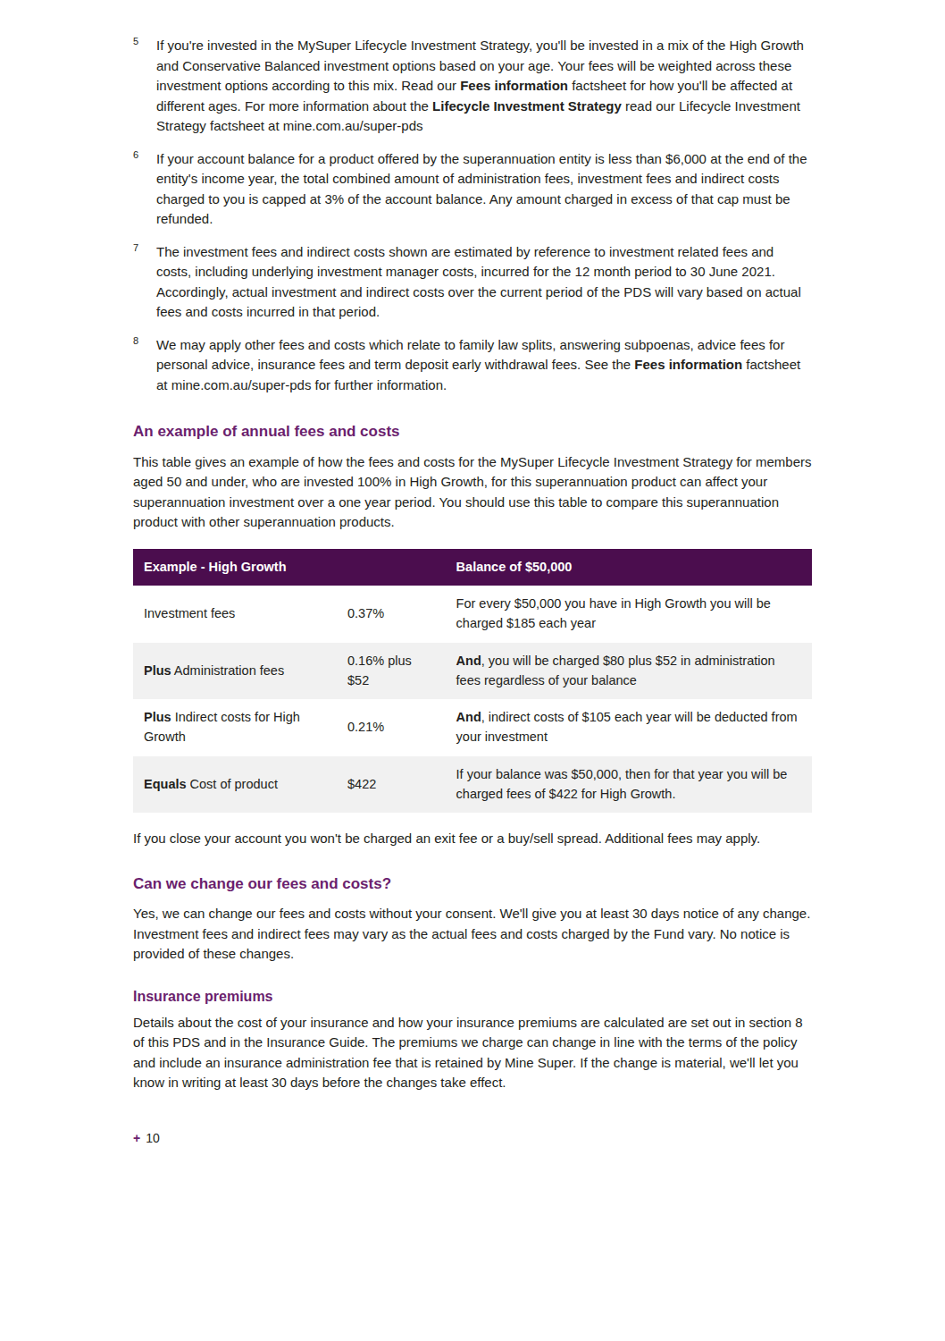5 If you're invested in the MySuper Lifecycle Investment Strategy, you'll be invested in a mix of the High Growth and Conservative Balanced investment options based on your age. Your fees will be weighted across these investment options according to this mix. Read our Fees information factsheet for how you'll be affected at different ages. For more information about the Lifecycle Investment Strategy read our Lifecycle Investment Strategy factsheet at mine.com.au/super-pds
6 If your account balance for a product offered by the superannuation entity is less than $6,000 at the end of the entity's income year, the total combined amount of administration fees, investment fees and indirect costs charged to you is capped at 3% of the account balance. Any amount charged in excess of that cap must be refunded.
7 The investment fees and indirect costs shown are estimated by reference to investment related fees and costs, including underlying investment manager costs, incurred for the 12 month period to 30 June 2021. Accordingly, actual investment and indirect costs over the current period of the PDS will vary based on actual fees and costs incurred in that period.
8 We may apply other fees and costs which relate to family law splits, answering subpoenas, advice fees for personal advice, insurance fees and term deposit early withdrawal fees. See the Fees information factsheet at mine.com.au/super-pds for further information.
An example of annual fees and costs
This table gives an example of how the fees and costs for the MySuper Lifecycle Investment Strategy for members aged 50 and under, who are invested 100% in High Growth, for this superannuation product can affect your superannuation investment over a one year period. You should use this table to compare this superannuation product with other superannuation products.
| Example - High Growth | Balance of $50,000 |
| --- | --- |
| Investment fees | 0.37% | For every $50,000 you have in High Growth you will be charged $185 each year |
| Plus Administration fees | 0.16% plus $52 | And , you will be charged $80 plus $52 in administration fees regardless of your balance |
| Plus Indirect costs for High Growth | 0.21% | And , indirect costs of $105 each year will be deducted from your investment |
| Equals Cost of product | $422 | If your balance was $50,000, then for that year you will be charged fees of $422 for High Growth. |
If you close your account you won't be charged an exit fee or a buy/sell spread. Additional fees may apply.
Can we change our fees and costs?
Yes, we can change our fees and costs without your consent. We'll give you at least 30 days notice of any change. Investment fees and indirect fees may vary as the actual fees and costs charged by the Fund vary. No notice is provided of these changes.
Insurance premiums
Details about the cost of your insurance and how your insurance premiums are calculated are set out in section 8 of this PDS and in the Insurance Guide. The premiums we charge can change in line with the terms of the policy and include an insurance administration fee that is retained by Mine Super. If the change is material, we'll let you know in writing at least 30 days before the changes take effect.
+10